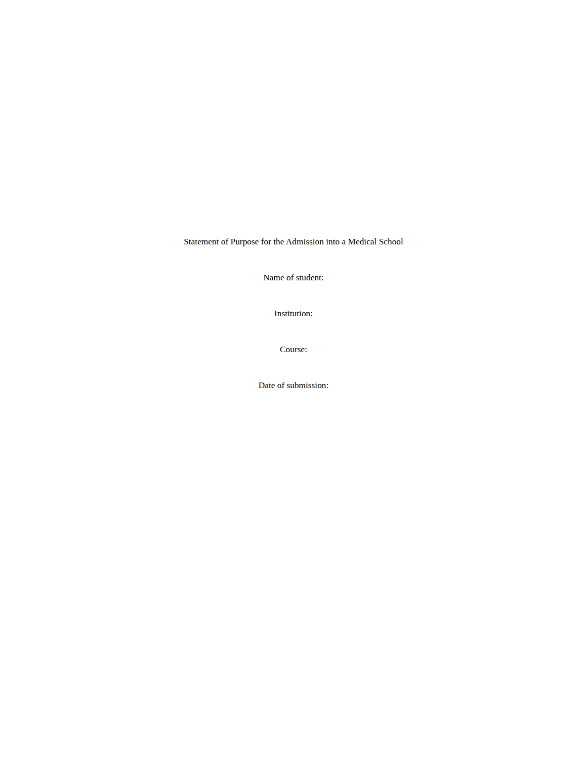Statement of Purpose for the Admission into a Medical School
Name of student:
Institution:
Course:
Date of submission: